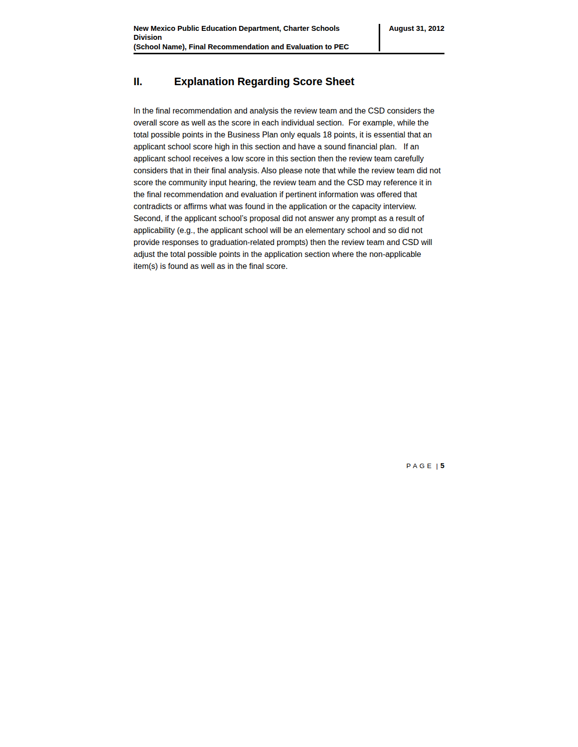New Mexico Public Education Department, Charter Schools Division
(School Name), Final Recommendation and Evaluation to PEC
August 31, 2012
II. Explanation Regarding Score Sheet
In the final recommendation and analysis the review team and the CSD considers the overall score as well as the score in each individual section. For example, while the total possible points in the Business Plan only equals 18 points, it is essential that an applicant school score high in this section and have a sound financial plan. If an applicant school receives a low score in this section then the review team carefully considers that in their final analysis. Also please note that while the review team did not score the community input hearing, the review team and the CSD may reference it in the final recommendation and evaluation if pertinent information was offered that contradicts or affirms what was found in the application or the capacity interview. Second, if the applicant school’s proposal did not answer any prompt as a result of applicability (e.g., the applicant school will be an elementary school and so did not provide responses to graduation-related prompts) then the review team and CSD will adjust the total possible points in the application section where the non-applicable item(s) is found as well as in the final score.
P A G E | 5